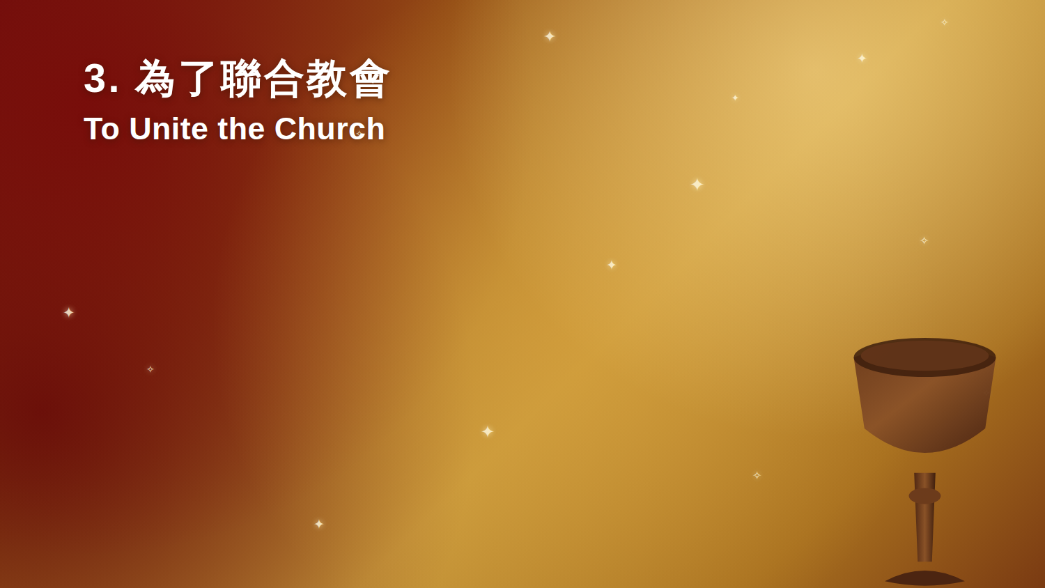3. 為了聯合教會 To Unite the Church
✦ ✦ ✧ ✧ ✦ ✦ ✦ ✧ ✦ ✧ ✦ ✧ ✧ ✦